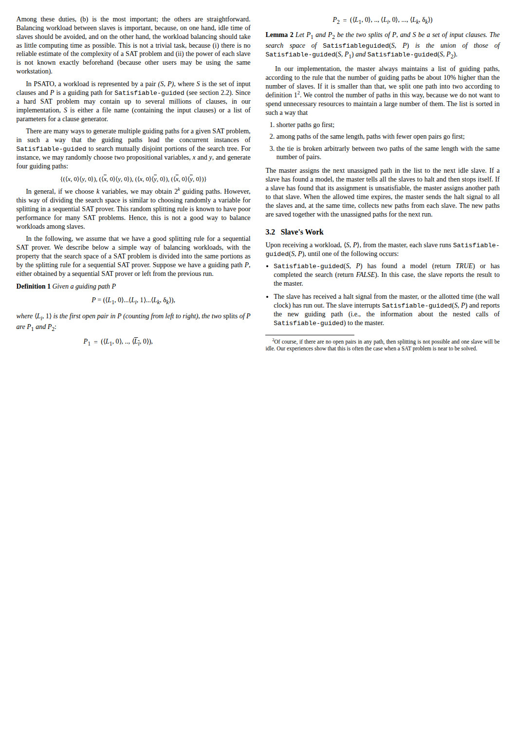Among these duties, (b) is the most important; the others are straightforward. Balancing workload between slaves is important, because, on one hand, idle time of slaves should be avoided, and on the other hand, the workload balancing should take as little computing time as possible. This is not a trivial task, because (i) there is no reliable estimate of the complexity of a SAT problem and (ii) the power of each slave is not known exactly beforehand (because other users may be using the same workstation).
In PSATO, a workload is represented by a pair (S, P), where S is the set of input clauses and P is a guiding path for Satisfiable-guided (see section 2.2). Since a hard SAT problem may contain up to several millions of clauses, in our implementation, S is either a file name (containing the input clauses) or a list of parameters for a clause generator.
There are many ways to generate multiple guiding paths for a given SAT problem, in such a way that the guiding paths lead the concurrent instances of Satisfiable-guided to search mutually disjoint portions of the search tree. For instance, we may randomly choose two propositional variables, x and y, and generate four guiding paths:
{(⟨x, 0⟩⟨y, 0⟩), (⟨x, 0⟩⟨y, 0⟩), (⟨x, 0⟩⟨y, 0⟩), (⟨x, 0⟩⟨y, 0⟩)}
In general, if we choose k variables, we may obtain 2k guiding paths. However, this way of dividing the search space is similar to choosing randomly a variable for splitting in a sequential SAT prover. This random splitting rule is known to have poor performance for many SAT problems. Hence, this is not a good way to balance workloads among slaves.
In the following, we assume that we have a good splitting rule for a sequential SAT prover. We describe below a simple way of balancing workloads, with the property that the search space of a SAT problem is divided into the same portions as by the splitting rule for a sequential SAT prover. Suppose we have a guiding path P, either obtained by a sequential SAT prover or left from the previous run.
Definition 1 Given a guiding path P
P = (⟨L1, 0⟩...⟨Li, 1⟩...⟨Lk, δk⟩),
where ⟨Li, 1⟩ is the first open pair in P (counting from left to right), the two splits of P are P1 and P2:
| P 1 | = | (⟨ L 1 , 0⟩, .., ⟨ L i , 0⟩), |
| P 2 | = | (⟨ L 1 , 0⟩, .., ⟨ L i , 0⟩, ..., ⟨ L k , δ k ⟩) |
Lemma 2 Let P1 and P2 be the two splits of P, and S be a set of input clauses. The search space of Satisfiableguided(S, P) is the union of those of Satisfiable-guided(S, P1) and Satisfiable-guided(S, P2).
In our implementation, the master always maintains a list of guiding paths, according to the rule that the number of guiding paths be about 10% higher than the number of slaves. If it is smaller than that, we split one path into two according to definition 12. We control the number of paths in this way, because we do not want to spend unnecessary resources to maintain a large number of them. The list is sorted in such a way that
shorter paths go first;
among paths of the same length, paths with fewer open pairs go first;
the tie is broken arbitrarly between two paths of the same length with the same number of pairs.
The master assigns the next unassigned path in the list to the next idle slave. If a slave has found a model, the master tells all the slaves to halt and then stops itself. If a slave has found that its assignment is unsatisfiable, the master assigns another path to that slave. When the allowed time expires, the master sends the halt signal to all the slaves and, at the same time, collects new paths from each slave. The new paths are saved together with the unassigned paths for the next run.
3.2 Slave's Work
Upon receiving a workload, ⟨S, P⟩, from the master, each slave runs Satisfiable-guided(S, P), until one of the following occurs:
Satisfiable-guided(S, P) has found a model (return TRUE) or has completed the search (return FALSE). In this case, the slave reports the result to the master.
The slave has received a halt signal from the master, or the allotted time (the wall clock) has run out. The slave interrupts Satisfiable-guided(S, P) and reports the new guiding path (i.e., the information about the nested calls of Satisfiable-guided) to the master.
2Of course, if there are no open pairs in any path, then splitting is not possible and one slave will be idle. Our experiences show that this is often the case when a SAT problem is near to be solved.